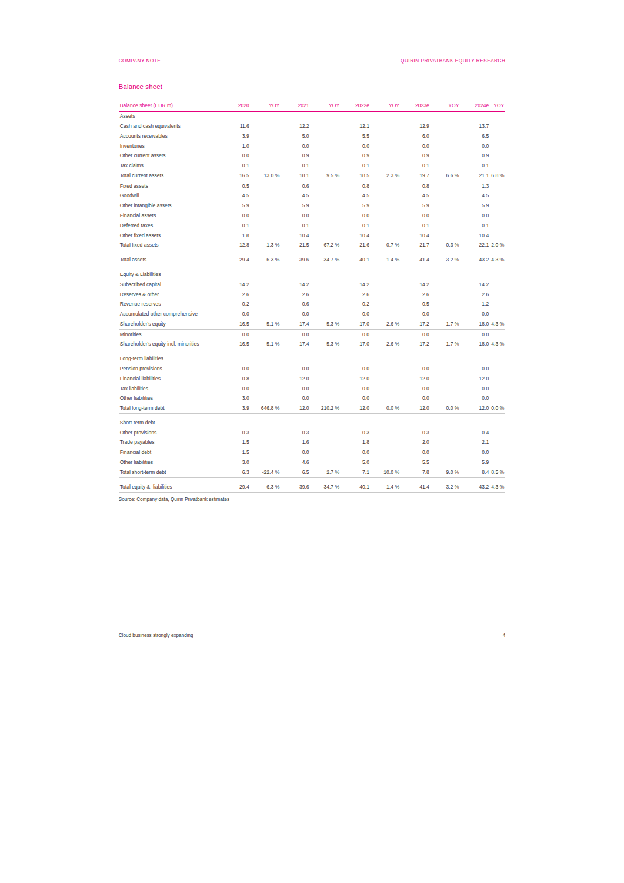Company Note
Quirin Privatbank Equity Research
Balance sheet
| Balance sheet (EUR m) | 2020 | YOY | 2021 | YOY | 2022e | YOY | 2023e | YOY | 2024e | YOY |
| --- | --- | --- | --- | --- | --- | --- | --- | --- | --- | --- |
| Assets | | | | | | | | | | |
| Cash and cash equivalents | 11.6 | | 12.2 | | 12.1 | | 12.9 | | 13.7 | |
| Accounts receivables | 3.9 | | 5.0 | | 5.5 | | 6.0 | | 6.5 | |
| Inventories | 1.0 | | 0.0 | | 0.0 | | 0.0 | | 0.0 | |
| Other current assets | 0.0 | | 0.9 | | 0.9 | | 0.9 | | 0.9 | |
| Tax claims | 0.1 | | 0.1 | | 0.1 | | 0.1 | | 0.1 | |
| Total current assets | 16.5 | 13.0 % | 18.1 | 9.5 % | 18.5 | 2.3 % | 19.7 | 6.6 % | 21.1 | 6.8 % |
| Fixed assets | 0.5 | | 0.6 | | 0.8 | | 0.8 | | 1.3 | |
| Goodwill | 4.5 | | 4.5 | | 4.5 | | 4.5 | | 4.5 | |
| Other intangible assets | 5.9 | | 5.9 | | 5.9 | | 5.9 | | 5.9 | |
| Financial assets | 0.0 | | 0.0 | | 0.0 | | 0.0 | | 0.0 | |
| Deferred taxes | 0.1 | | 0.1 | | 0.1 | | 0.1 | | 0.1 | |
| Other fixed assets | 1.8 | | 10.4 | | 10.4 | | 10.4 | | 10.4 | |
| Total fixed assets | 12.8 | -1.3 % | 21.5 | 67.2 % | 21.6 | 0.7 % | 21.7 | 0.3 % | 22.1 | 2.0 % |
| Total assets | 29.4 | 6.3 % | 39.6 | 34.7 % | 40.1 | 1.4 % | 41.4 | 3.2 % | 43.2 | 4.3 % |
| Equity & Liabilities | | | | | | | | | | |
| Subscribed capital | 14.2 | | 14.2 | | 14.2 | | 14.2 | | 14.2 | |
| Reserves & other | 2.6 | | 2.6 | | 2.6 | | 2.6 | | 2.6 | |
| Revenue reserves | -0.2 | | 0.6 | | 0.2 | | 0.5 | | 1.2 | |
| Accumulated other comprehensive | 0.0 | | 0.0 | | 0.0 | | 0.0 | | 0.0 | |
| Shareholder's equity | 16.5 | 5.1 % | 17.4 | 5.3 % | 17.0 | -2.6 % | 17.2 | 1.7 % | 18.0 | 4.3 % |
| Minorities | 0.0 | | 0.0 | | 0.0 | | 0.0 | | 0.0 | |
| Shareholder's equity incl. minorities | 16.5 | 5.1 % | 17.4 | 5.3 % | 17.0 | -2.6 % | 17.2 | 1.7 % | 18.0 | 4.3 % |
| Long-term liabilities | | | | | | | | | | |
| Pension provisions | 0.0 | | 0.0 | | 0.0 | | 0.0 | | 0.0 | |
| Financial liabilities | 0.8 | | 12.0 | | 12.0 | | 12.0 | | 12.0 | |
| Tax liabilities | 0.0 | | 0.0 | | 0.0 | | 0.0 | | 0.0 | |
| Other liabilities | 3.0 | | 0.0 | | 0.0 | | 0.0 | | 0.0 | |
| Total long-term debt | 3.9 | 646.8 % | 12.0 | 210.2 % | 12.0 | 0.0 % | 12.0 | 0.0 % | 12.0 | 0.0 % |
| Short-term debt | | | | | | | | | | |
| Other provisions | 0.3 | | 0.3 | | 0.3 | | 0.3 | | 0.4 | |
| Trade payables | 1.5 | | 1.6 | | 1.8 | | 2.0 | | 2.1 | |
| Financial debt | 1.5 | | 0.0 | | 0.0 | | 0.0 | | 0.0 | |
| Other liabilities | 3.0 | | 4.6 | | 5.0 | | 5.5 | | 5.9 | |
| Total short-term debt | 6.3 | -22.4 % | 6.5 | 2.7 % | 7.1 | 10.0 % | 7.8 | 9.0 % | 8.4 | 8.5 % |
| Total equity & liabilities | 29.4 | 6.3 % | 39.6 | 34.7 % | 40.1 | 1.4 % | 41.4 | 3.2 % | 43.2 | 4.3 % |
Source: Company data, Quirin Privatbank estimates
Cloud business strongly expanding
4